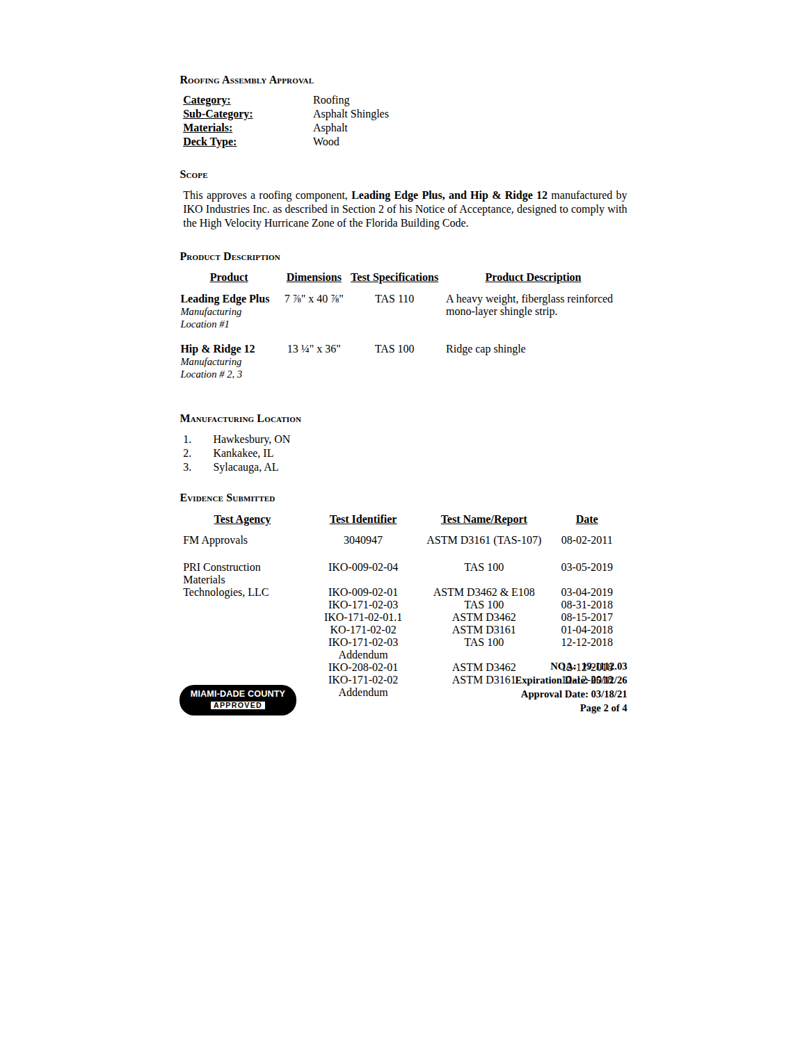Roofing Assembly Approval
| Category: | Roofing |
| Sub-Category: | Asphalt Shingles |
| Materials: | Asphalt |
| Deck Type: | Wood |
Scope
This approves a roofing component, Leading Edge Plus, and Hip & Ridge 12 manufactured by IKO Industries Inc. as described in Section 2 of his Notice of Acceptance, designed to comply with the High Velocity Hurricane Zone of the Florida Building Code.
Product Description
| Product | Dimensions | Test Specifications | Product Description |
| --- | --- | --- | --- |
| Leading Edge Plus Manufacturing Location #1 | 7 ⅞" x 40 ⅞" | TAS 110 | A heavy weight, fiberglass reinforced mono-layer shingle strip. |
| Hip & Ridge 12 Manufacturing Location # 2, 3 | 13 ¼" x 36" | TAS 100 | Ridge cap shingle |
Manufacturing Location
1. Hawkesbury, ON
2. Kankakee, IL
3. Sylacauga, AL
Evidence Submitted
| Test Agency | Test Identifier | Test Name/Report | Date |
| --- | --- | --- | --- |
| FM Approvals | 3040947 | ASTM D3161 (TAS-107) | 08-02-2011 |
| PRI Construction Materials | IKO-009-02-04 | TAS 100 | 03-05-2019 |
| Technologies, LLC | IKO-009-02-01 | ASTM D3462 & E108 | 03-04-2019 |
| | IKO-171-02-03 | TAS 100 | 08-31-2018 |
| | IKO-171-02-01.1 | ASTM D3462 | 08-15-2017 |
| | KO-171-02-02 | ASTM D3161 | 01-04-2018 |
| | IKO-171-02-03 Addendum | TAS 100 | 12-12-2018 |
| | IKO-208-02-01 | ASTM D3462 | 12-12-2018 |
| | IKO-171-02-02 Addendum | ASTM D3161 | 12-12-2018 |
MIAMI-DADE COUNTY
APPROVED
NOA: 19-1112.03
Expiration Date: 05/12/26
Approval Date: 03/18/21
Page 2 of 4